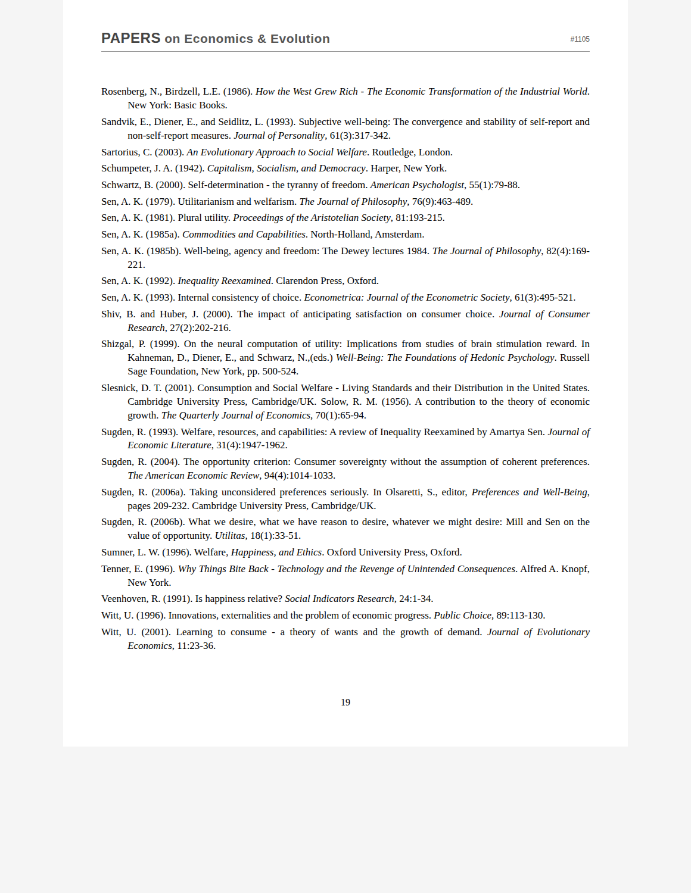PAPERS on Economics & Evolution
#1105
Rosenberg, N., Birdzell, L.E. (1986). How the West Grew Rich - The Economic Transformation of the Industrial World. New York: Basic Books.
Sandvik, E., Diener, E., and Seidlitz, L. (1993). Subjective well-being: The convergence and stability of self-report and non-self-report measures. Journal of Personality, 61(3):317-342.
Sartorius, C. (2003). An Evolutionary Approach to Social Welfare. Routledge, London.
Schumpeter, J. A. (1942). Capitalism, Socialism, and Democracy. Harper, New York.
Schwartz, B. (2000). Self-determination - the tyranny of freedom. American Psychologist, 55(1):79-88.
Sen, A. K. (1979). Utilitarianism and welfarism. The Journal of Philosophy, 76(9):463-489.
Sen, A. K. (1981). Plural utility. Proceedings of the Aristotelian Society, 81:193-215.
Sen, A. K. (1985a). Commodities and Capabilities. North-Holland, Amsterdam.
Sen, A. K. (1985b). Well-being, agency and freedom: The Dewey lectures 1984. The Journal of Philosophy, 82(4):169-221.
Sen, A. K. (1992). Inequality Reexamined. Clarendon Press, Oxford.
Sen, A. K. (1993). Internal consistency of choice. Econometrica: Journal of the Econometric Society, 61(3):495-521.
Shiv, B. and Huber, J. (2000). The impact of anticipating satisfaction on consumer choice. Journal of Consumer Research, 27(2):202-216.
Shizgal, P. (1999). On the neural computation of utility: Implications from studies of brain stimulation reward. In Kahneman, D., Diener, E., and Schwarz, N.,(eds.) Well-Being: The Foundations of Hedonic Psychology. Russell Sage Foundation, New York, pp. 500-524.
Slesnick, D. T. (2001). Consumption and Social Welfare - Living Standards and their Distribution in the United States. Cambridge University Press, Cambridge/UK. Solow, R. M. (1956). A contribution to the theory of economic growth. The Quarterly Journal of Economics, 70(1):65-94.
Sugden, R. (1993). Welfare, resources, and capabilities: A review of Inequality Reexamined by Amartya Sen. Journal of Economic Literature, 31(4):1947-1962.
Sugden, R. (2004). The opportunity criterion: Consumer sovereignty without the assumption of coherent preferences. The American Economic Review, 94(4):1014-1033.
Sugden, R. (2006a). Taking unconsidered preferences seriously. In Olsaretti, S., editor, Preferences and Well-Being, pages 209-232. Cambridge University Press, Cambridge/UK.
Sugden, R. (2006b). What we desire, what we have reason to desire, whatever we might desire: Mill and Sen on the value of opportunity. Utilitas, 18(1):33-51.
Sumner, L. W. (1996). Welfare, Happiness, and Ethics. Oxford University Press, Oxford.
Tenner, E. (1996). Why Things Bite Back - Technology and the Revenge of Unintended Consequences. Alfred A. Knopf, New York.
Veenhoven, R. (1991). Is happiness relative? Social Indicators Research, 24:1-34.
Witt, U. (1996). Innovations, externalities and the problem of economic progress. Public Choice, 89:113-130.
Witt, U. (2001). Learning to consume - a theory of wants and the growth of demand. Journal of Evolutionary Economics, 11:23-36.
19